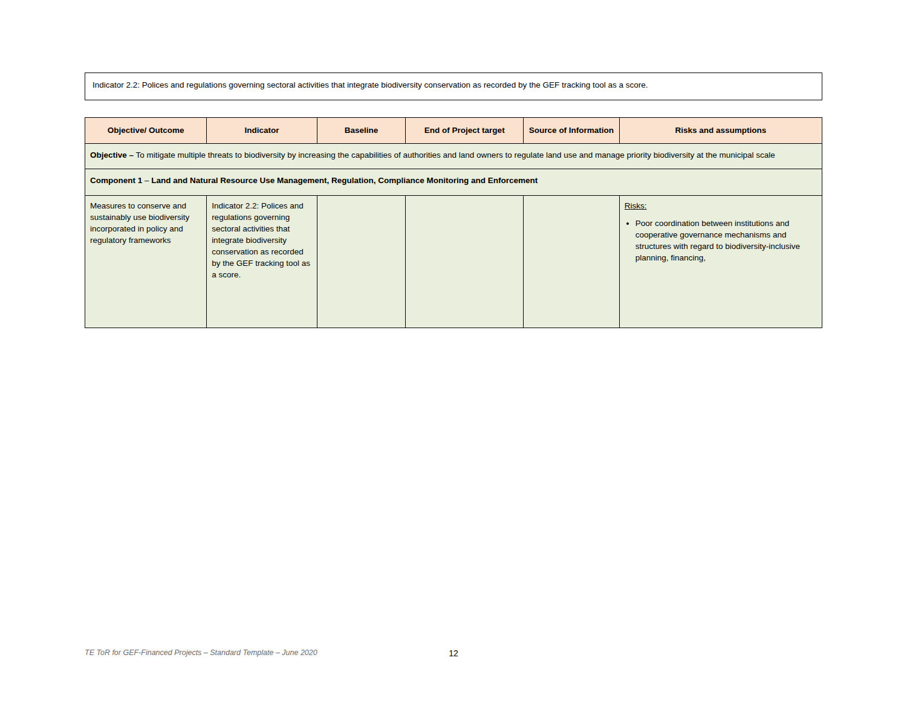Indicator 2.2: Polices and regulations governing sectoral activities that integrate biodiversity conservation as recorded by the GEF tracking tool as a score.
| Objective/ Outcome | Indicator | Baseline | End of Project target | Source of Information | Risks and assumptions |
| --- | --- | --- | --- | --- | --- |
| Objective – To mitigate multiple threats to biodiversity by increasing the capabilities of authorities and land owners to regulate land use and manage priority biodiversity at the municipal scale |
| Component 1 – Land and Natural Resource Use Management, Regulation, Compliance Monitoring and Enforcement |
| Measures to conserve and sustainably use biodiversity incorporated in policy and regulatory frameworks | Indicator 2.2: Polices and regulations governing sectoral activities that integrate biodiversity conservation as recorded by the GEF tracking tool as a score. | | | | Risks: Poor coordination between institutions and cooperative governance mechanisms and structures with regard to biodiversity-inclusive planning, financing, |
TE ToR for GEF-Financed Projects – Standard Template – June 2020 12